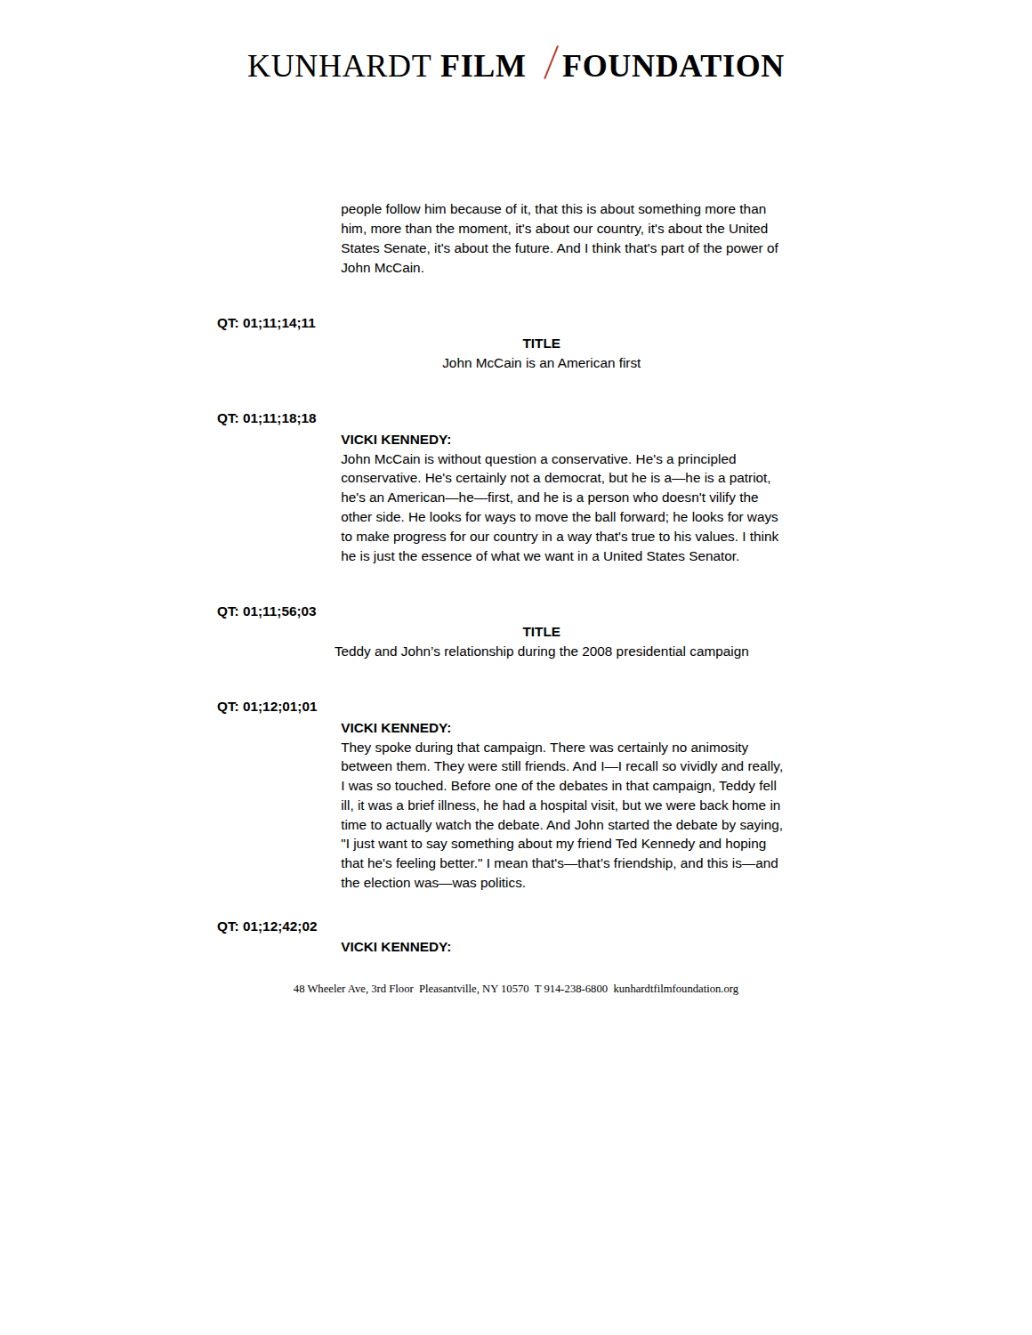KUNHARDT FILM FOUNDATION
people follow him because of it, that this is about something more than him, more than the moment, it's about our country, it's about the United States Senate, it's about the future. And I think that's part of the power of John McCain.
QT: 01;11;14;11
TITLE
John McCain is an American first
QT: 01;11;18;18
VICKI KENNEDY:
John McCain is without question a conservative. He's a principled conservative. He's certainly not a democrat, but he is a—he is a patriot, he's an American—he—first, and he is a person who doesn't vilify the other side. He looks for ways to move the ball forward; he looks for ways to make progress for our country in a way that's true to his values. I think he is just the essence of what we want in a United States Senator.
QT: 01;11;56;03
TITLE
Teddy and John’s relationship during the 2008 presidential campaign
QT: 01;12;01;01
VICKI KENNEDY:
They spoke during that campaign. There was certainly no animosity between them. They were still friends. And I—I recall so vividly and really, I was so touched. Before one of the debates in that campaign, Teddy fell ill, it was a brief illness, he had a hospital visit, but we were back home in time to actually watch the debate. And John started the debate by saying, "I just want to say something about my friend Ted Kennedy and hoping that he's feeling better." I mean that's—that’s friendship, and this is—and the election was—was politics.
QT: 01;12;42;02
VICKI KENNEDY:
48 Wheeler Ave, 3rd Floor Pleasantville, NY 10570 T 914-238-6800 kunhardtfilmfoundation.org